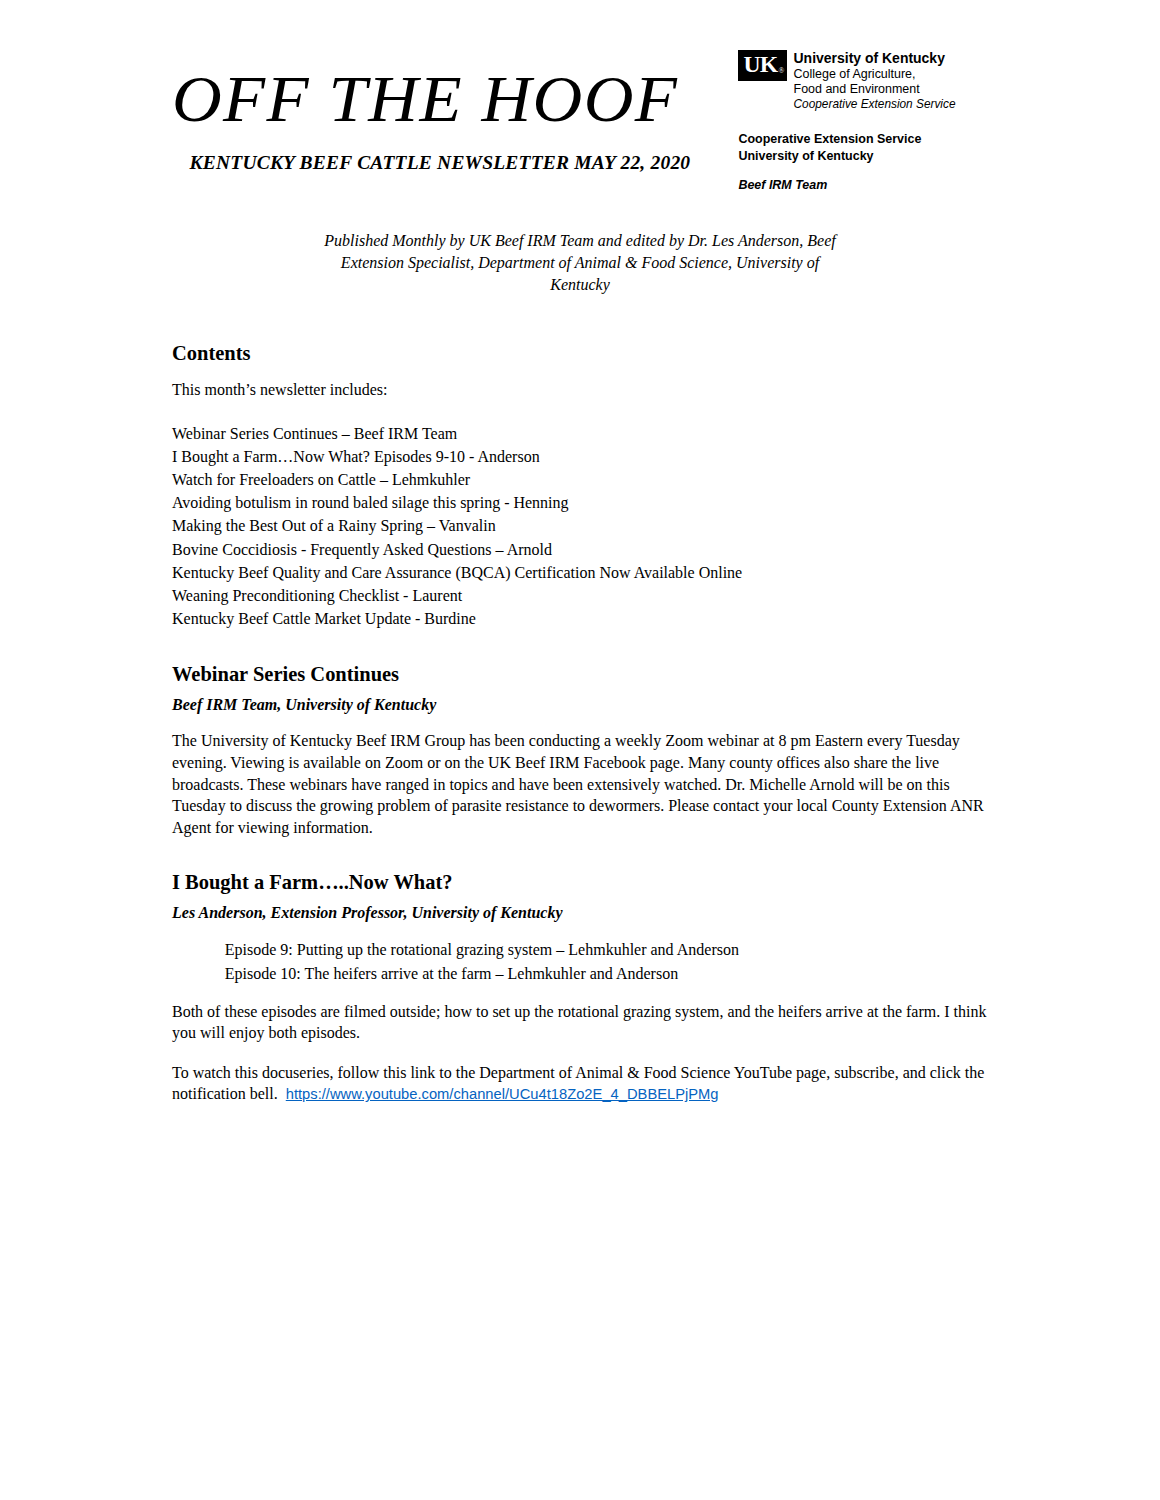OFF THE HOOF
KENTUCKY BEEF CATTLE NEWSLETTER MAY 22, 2020
UK® University of Kentucky
College of Agriculture,
Food and Environment
Cooperative Extension Service
Cooperative Extension Service
University of Kentucky
Beef IRM Team
Published Monthly by UK Beef IRM Team and edited by Dr. Les Anderson, Beef Extension Specialist, Department of Animal & Food Science, University of Kentucky
Contents
This month’s newsletter includes:
Webinar Series Continues – Beef IRM Team
I Bought a Farm…Now What? Episodes 9-10 - Anderson
Watch for Freeloaders on Cattle – Lehmkuhler
Avoiding botulism in round baled silage this spring - Henning
Making the Best Out of a Rainy Spring – Vanvalin
Bovine Coccidiosis - Frequently Asked Questions – Arnold
Kentucky Beef Quality and Care Assurance (BQCA) Certification Now Available Online
Weaning Preconditioning Checklist - Laurent
Kentucky Beef Cattle Market Update - Burdine
Webinar Series Continues
Beef IRM Team, University of Kentucky
The University of Kentucky Beef IRM Group has been conducting a weekly Zoom webinar at 8 pm Eastern every Tuesday evening. Viewing is available on Zoom or on the UK Beef IRM Facebook page. Many county offices also share the live broadcasts. These webinars have ranged in topics and have been extensively watched. Dr. Michelle Arnold will be on this Tuesday to discuss the growing problem of parasite resistance to dewormers. Please contact your local County Extension ANR Agent for viewing information.
I Bought a Farm…..Now What?
Les Anderson, Extension Professor, University of Kentucky
Episode 9: Putting up the rotational grazing system – Lehmkuhler and Anderson
Episode 10: The heifers arrive at the farm – Lehmkuhler and Anderson
Both of these episodes are filmed outside; how to set up the rotational grazing system, and the heifers arrive at the farm. I think you will enjoy both episodes.
To watch this docuseries, follow this link to the Department of Animal & Food Science YouTube page, subscribe, and click the notification bell. https://www.youtube.com/channel/UCu4t18Zo2E_4_DBBELPjPMg